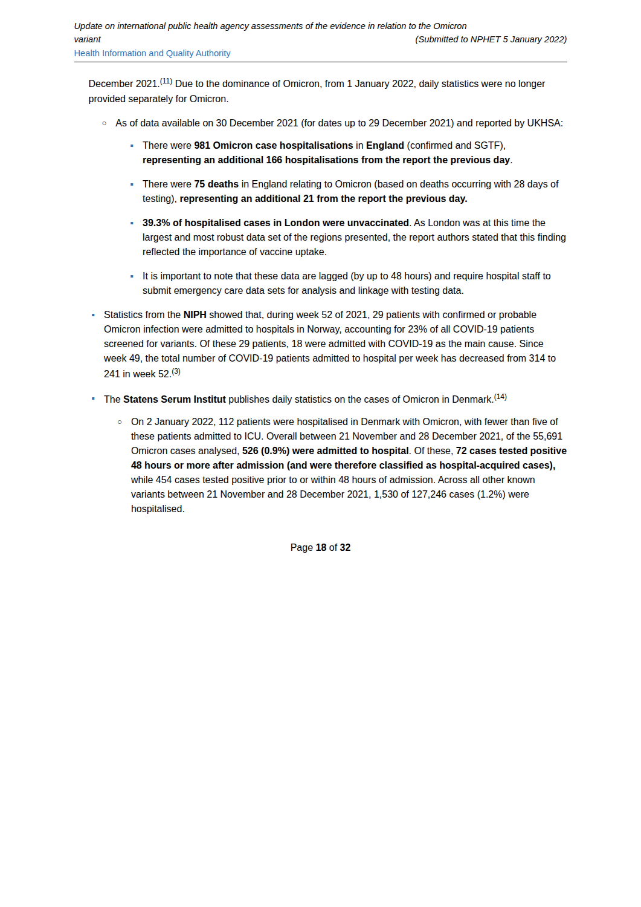Update on international public health agency assessments of the evidence in relation to the Omicron variant(Submitted to NPHET 5 January 2022) Health Information and Quality Authority
December 2021.(11) Due to the dominance of Omicron, from 1 January 2022, daily statistics were no longer provided separately for Omicron.
As of data available on 30 December 2021 (for dates up to 29 December 2021) and reported by UKHSA:
There were 981 Omicron case hospitalisations in England (confirmed and SGTF), representing an additional 166 hospitalisations from the report the previous day.
There were 75 deaths in England relating to Omicron (based on deaths occurring with 28 days of testing), representing an additional 21 from the report the previous day.
39.3% of hospitalised cases in London were unvaccinated. As London was at this time the largest and most robust data set of the regions presented, the report authors stated that this finding reflected the importance of vaccine uptake.
It is important to note that these data are lagged (by up to 48 hours) and require hospital staff to submit emergency care data sets for analysis and linkage with testing data.
Statistics from the NIPH showed that, during week 52 of 2021, 29 patients with confirmed or probable Omicron infection were admitted to hospitals in Norway, accounting for 23% of all COVID-19 patients screened for variants. Of these 29 patients, 18 were admitted with COVID-19 as the main cause. Since week 49, the total number of COVID-19 patients admitted to hospital per week has decreased from 314 to 241 in week 52.(3)
The Statens Serum Institut publishes daily statistics on the cases of Omicron in Denmark.(14)
On 2 January 2022, 112 patients were hospitalised in Denmark with Omicron, with fewer than five of these patients admitted to ICU. Overall between 21 November and 28 December 2021, of the 55,691 Omicron cases analysed, 526 (0.9%) were admitted to hospital. Of these, 72 cases tested positive 48 hours or more after admission (and were therefore classified as hospital-acquired cases), while 454 cases tested positive prior to or within 48 hours of admission. Across all other known variants between 21 November and 28 December 2021, 1,530 of 127,246 cases (1.2%) were hospitalised.
Page 18 of 32